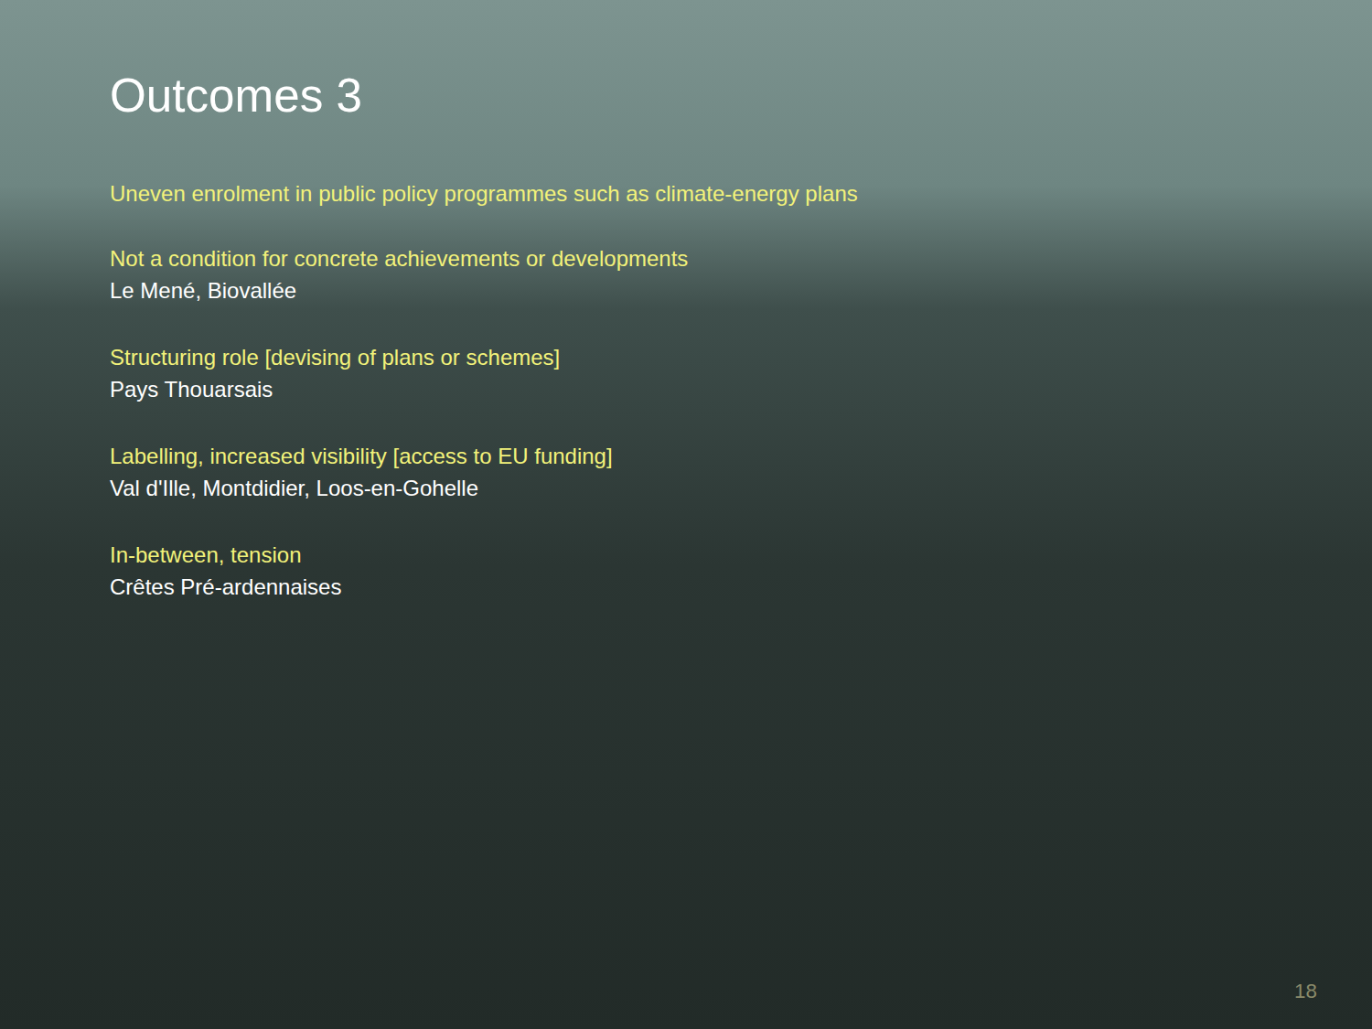Outcomes 3
Uneven enrolment in public policy programmes such as climate-energy plans
Not a condition for concrete achievements or developments
Le Mené, Biovallée
Structuring role [devising of plans or schemes]
Pays Thouarsais
Labelling, increased visibility [access to EU funding]
Val d'Ille, Montdidier, Loos-en-Gohelle
In-between, tension
Crêtes Pré-ardennaises
18